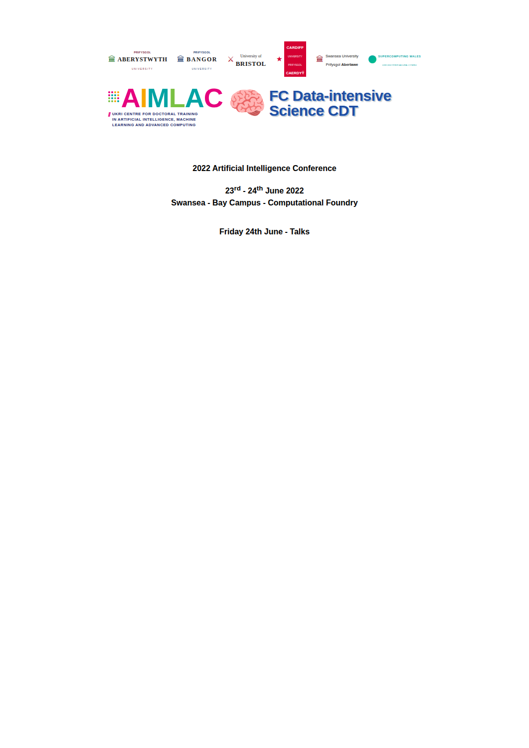🏛 PRIFYSGOL
ABERYSTWYTH
UNIVERSITY
🏛 PRIFYSGOL
BANGOR
UNIVERSITY
⚔ University of
BRISTOL
★ CARDIFF
UNIVERSITY
PRIFYSGOL
CAERDYŶ
🏛 Swansea University
Prifysgol Abertawe
SUPERCOMPUTING WALES
UWCHGYFRIFIADURA CYMRU
AIMLAC
// UKRI Centre for Doctoral Training
in Artificial Intelligence, Machine
Learning and Advanced Computing
🧠 FC Data-intensive
Science CDT
2022 Artificial Intelligence Conference
23rd - 24th June 2022
Swansea - Bay Campus - Computational Foundry
Friday 24th June - Talks